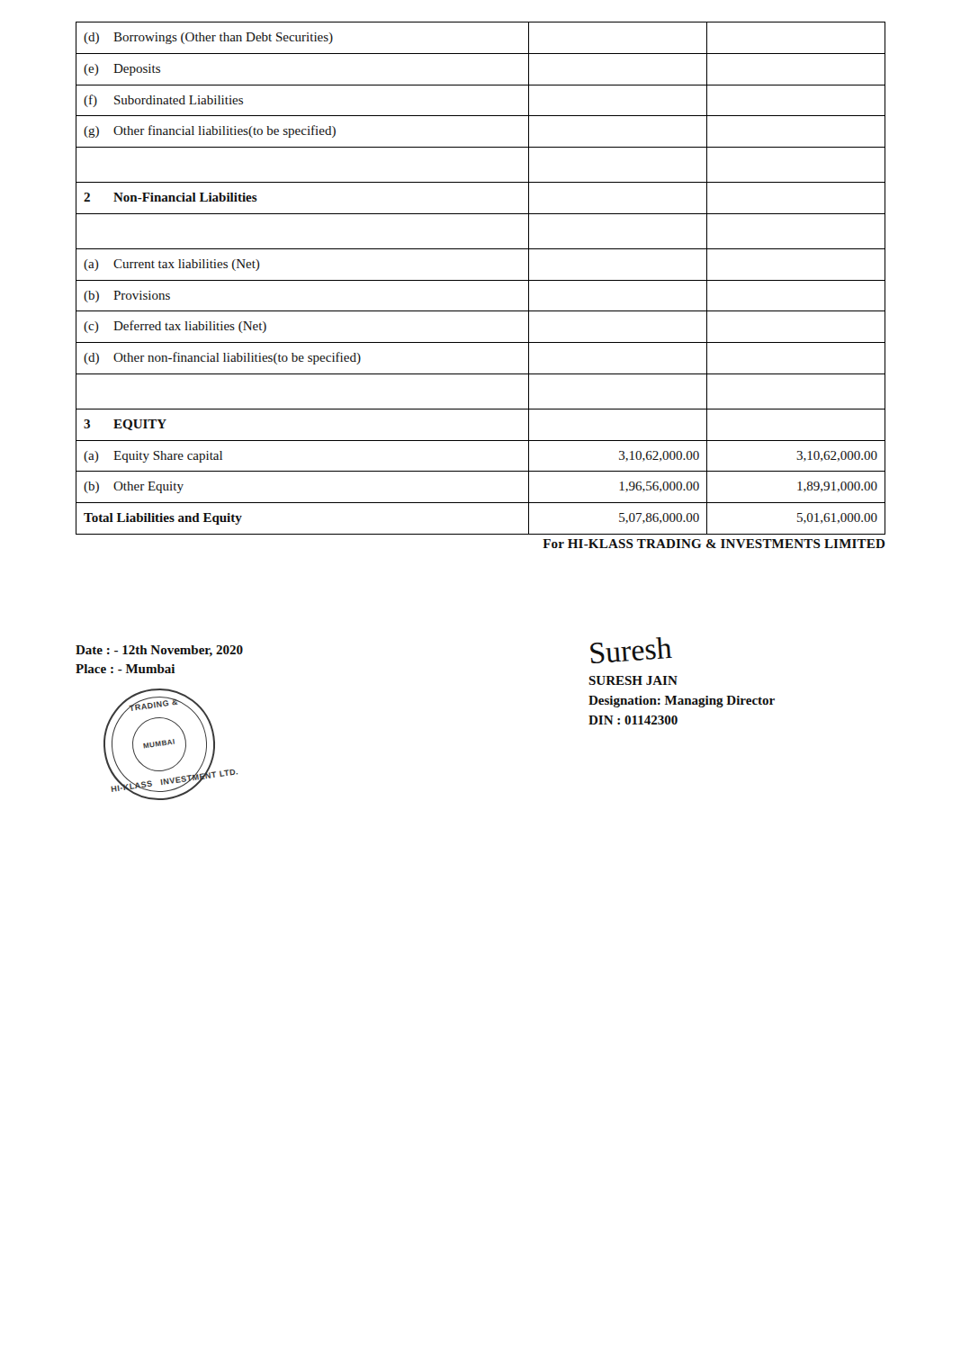| (d) Borrowings (Other than Debt Securities) | | |
| (e) Deposits | | |
| (f) Subordinated Liabilities | | |
| (g) Other financial liabilities(to be specified) | | |
| 2 Non-Financial Liabilities | | |
| (a) Current tax liabilities (Net) | | |
| (b) Provisions | | |
| (c) Deferred tax liabilities (Net) | | |
| (d) Other non-financial liabilities(to be specified) | | |
| 3 EQUITY | | |
| (a) Equity Share capital | 3,10,62,000.00 | 3,10,62,000.00 |
| (b) Other Equity | 1,96,56,000.00 | 1,89,91,000.00 |
| Total Liabilities and Equity | 5,07,86,000.00 | 5,01,61,000.00 |
For HI-KLASS TRADING & INVESTMENTS LIMITED
Date : - 12th November, 2020
Place : - Mumbai
TRADING &
MUMBAI
HI-KLASS INVESTMENT LTD.
Suresh
SURESH JAIN
Designation: Managing Director
DIN : 01142300